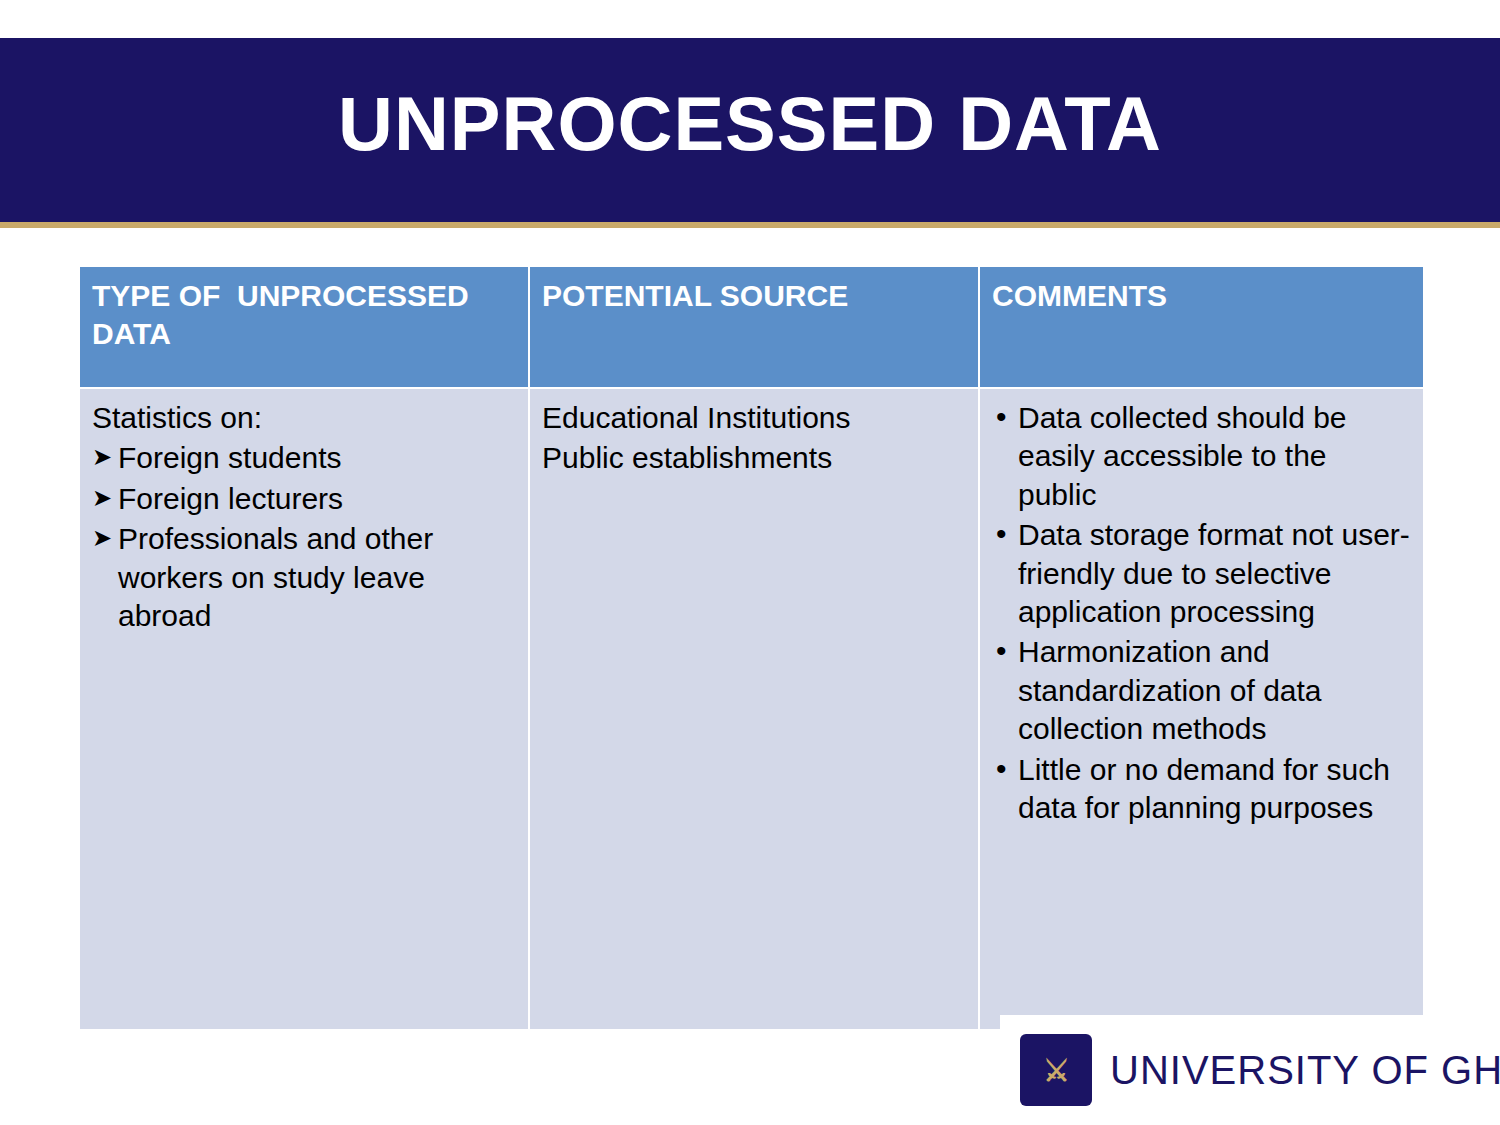UNPROCESSED DATA
| TYPE OF UNPROCESSED DATA | POTENTIAL SOURCE | COMMENTS |
| --- | --- | --- |
| Statistics on: Foreign students Foreign lecturers Professionals and other workers on study leave abroad | Educational Institutions Public establishments | Data collected should be easily accessible to the public Data storage format not user-friendly due to selective application processing Harmonization and standardization of data collection methods Little or no demand for such data for planning purposes |
⚔
UNIVERSITY OF GHANA